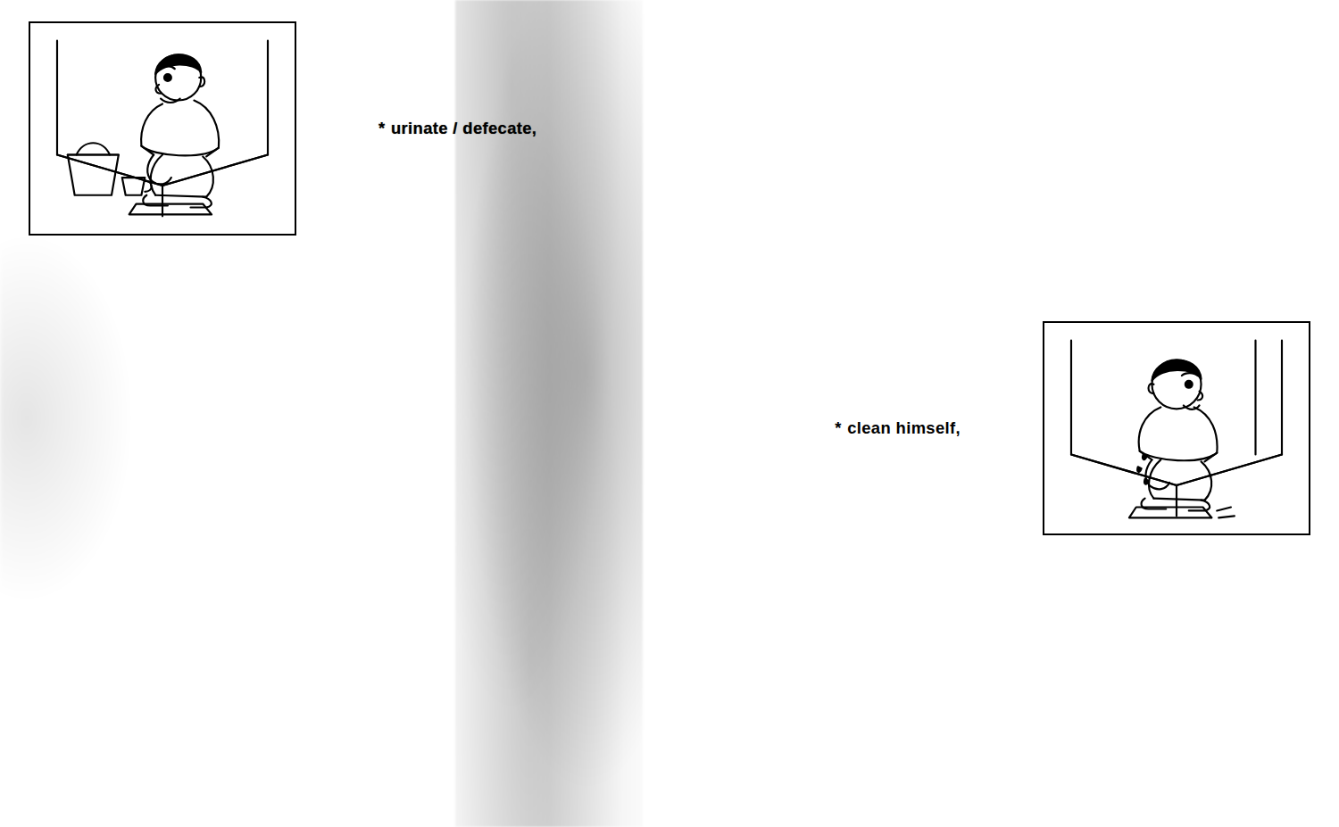*urinate / defecate,
*clean himself,